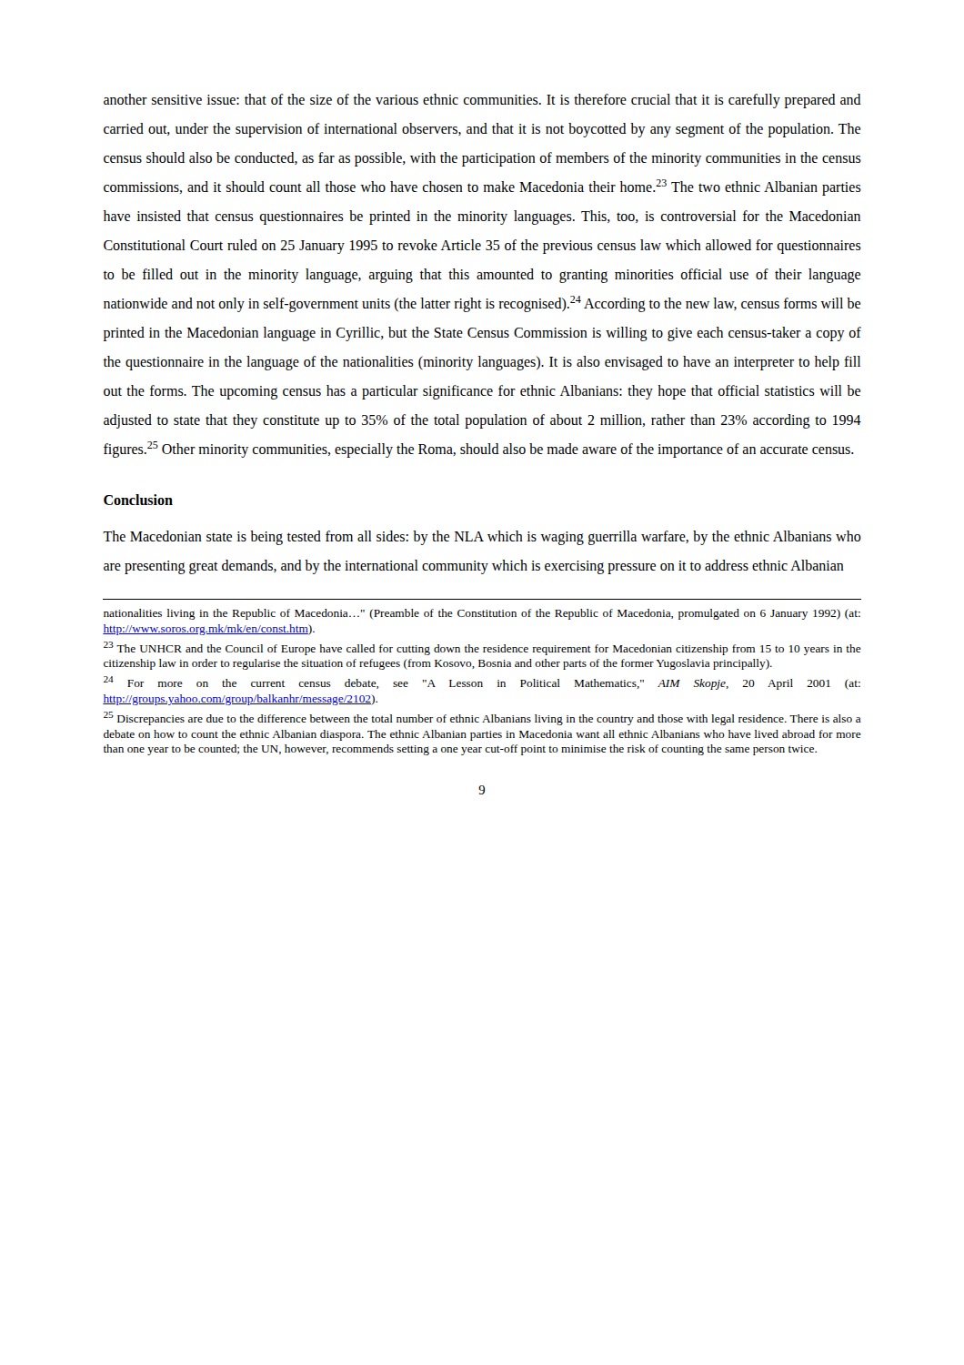another sensitive issue: that of the size of the various ethnic communities. It is therefore crucial that it is carefully prepared and carried out, under the supervision of international observers, and that it is not boycotted by any segment of the population. The census should also be conducted, as far as possible, with the participation of members of the minority communities in the census commissions, and it should count all those who have chosen to make Macedonia their home.23 The two ethnic Albanian parties have insisted that census questionnaires be printed in the minority languages. This, too, is controversial for the Macedonian Constitutional Court ruled on 25 January 1995 to revoke Article 35 of the previous census law which allowed for questionnaires to be filled out in the minority language, arguing that this amounted to granting minorities official use of their language nationwide and not only in self-government units (the latter right is recognised).24 According to the new law, census forms will be printed in the Macedonian language in Cyrillic, but the State Census Commission is willing to give each census-taker a copy of the questionnaire in the language of the nationalities (minority languages). It is also envisaged to have an interpreter to help fill out the forms. The upcoming census has a particular significance for ethnic Albanians: they hope that official statistics will be adjusted to state that they constitute up to 35% of the total population of about 2 million, rather than 23% according to 1994 figures.25 Other minority communities, especially the Roma, should also be made aware of the importance of an accurate census.
Conclusion
The Macedonian state is being tested from all sides: by the NLA which is waging guerrilla warfare, by the ethnic Albanians who are presenting great demands, and by the international community which is exercising pressure on it to address ethnic Albanian
nationalities living in the Republic of Macedonia…" (Preamble of the Constitution of the Republic of Macedonia, promulgated on 6 January 1992) (at: http://www.soros.org.mk/mk/en/const.htm).
23 The UNHCR and the Council of Europe have called for cutting down the residence requirement for Macedonian citizenship from 15 to 10 years in the citizenship law in order to regularise the situation of refugees (from Kosovo, Bosnia and other parts of the former Yugoslavia principally).
24 For more on the current census debate, see "A Lesson in Political Mathematics," AIM Skopje, 20 April 2001 (at: http://groups.yahoo.com/group/balkanhr/message/2102).
25 Discrepancies are due to the difference between the total number of ethnic Albanians living in the country and those with legal residence. There is also a debate on how to count the ethnic Albanian diaspora. The ethnic Albanian parties in Macedonia want all ethnic Albanians who have lived abroad for more than one year to be counted; the UN, however, recommends setting a one year cut-off point to minimise the risk of counting the same person twice.
9